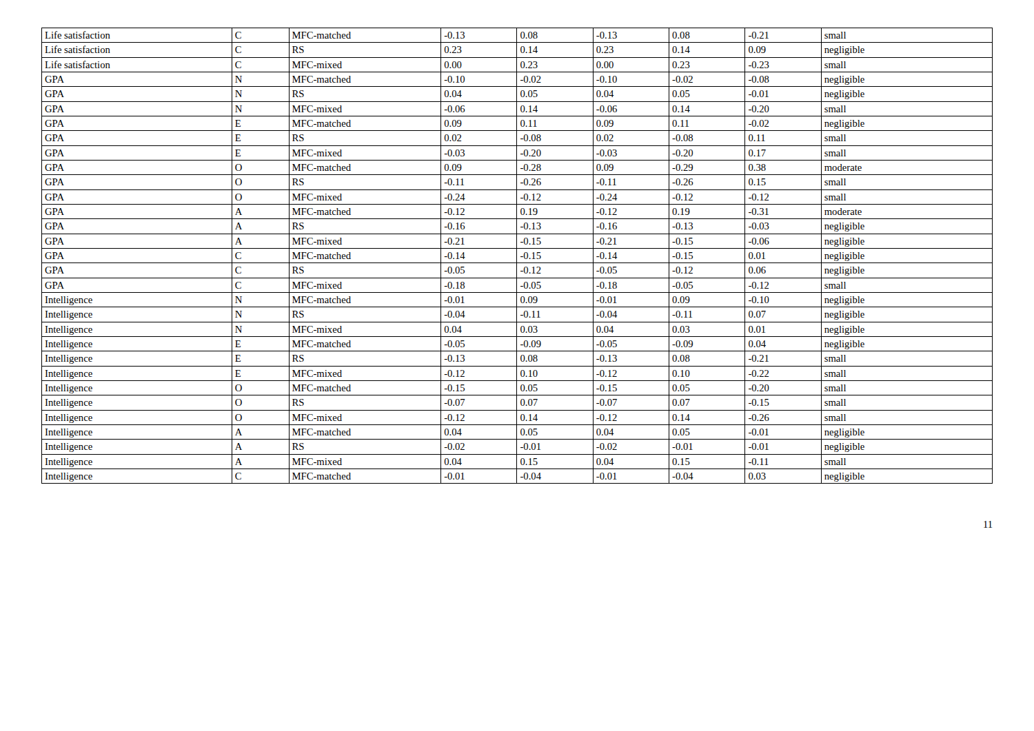| Life satisfaction | C | MFC-matched | -0.13 | 0.08 | -0.13 | 0.08 | -0.21 | small |
| Life satisfaction | C | RS | 0.23 | 0.14 | 0.23 | 0.14 | 0.09 | negligible |
| Life satisfaction | C | MFC-mixed | 0.00 | 0.23 | 0.00 | 0.23 | -0.23 | small |
| GPA | N | MFC-matched | -0.10 | -0.02 | -0.10 | -0.02 | -0.08 | negligible |
| GPA | N | RS | 0.04 | 0.05 | 0.04 | 0.05 | -0.01 | negligible |
| GPA | N | MFC-mixed | -0.06 | 0.14 | -0.06 | 0.14 | -0.20 | small |
| GPA | E | MFC-matched | 0.09 | 0.11 | 0.09 | 0.11 | -0.02 | negligible |
| GPA | E | RS | 0.02 | -0.08 | 0.02 | -0.08 | 0.11 | small |
| GPA | E | MFC-mixed | -0.03 | -0.20 | -0.03 | -0.20 | 0.17 | small |
| GPA | O | MFC-matched | 0.09 | -0.28 | 0.09 | -0.29 | 0.38 | moderate |
| GPA | O | RS | -0.11 | -0.26 | -0.11 | -0.26 | 0.15 | small |
| GPA | O | MFC-mixed | -0.24 | -0.12 | -0.24 | -0.12 | -0.12 | small |
| GPA | A | MFC-matched | -0.12 | 0.19 | -0.12 | 0.19 | -0.31 | moderate |
| GPA | A | RS | -0.16 | -0.13 | -0.16 | -0.13 | -0.03 | negligible |
| GPA | A | MFC-mixed | -0.21 | -0.15 | -0.21 | -0.15 | -0.06 | negligible |
| GPA | C | MFC-matched | -0.14 | -0.15 | -0.14 | -0.15 | 0.01 | negligible |
| GPA | C | RS | -0.05 | -0.12 | -0.05 | -0.12 | 0.06 | negligible |
| GPA | C | MFC-mixed | -0.18 | -0.05 | -0.18 | -0.05 | -0.12 | small |
| Intelligence | N | MFC-matched | -0.01 | 0.09 | -0.01 | 0.09 | -0.10 | negligible |
| Intelligence | N | RS | -0.04 | -0.11 | -0.04 | -0.11 | 0.07 | negligible |
| Intelligence | N | MFC-mixed | 0.04 | 0.03 | 0.04 | 0.03 | 0.01 | negligible |
| Intelligence | E | MFC-matched | -0.05 | -0.09 | -0.05 | -0.09 | 0.04 | negligible |
| Intelligence | E | RS | -0.13 | 0.08 | -0.13 | 0.08 | -0.21 | small |
| Intelligence | E | MFC-mixed | -0.12 | 0.10 | -0.12 | 0.10 | -0.22 | small |
| Intelligence | O | MFC-matched | -0.15 | 0.05 | -0.15 | 0.05 | -0.20 | small |
| Intelligence | O | RS | -0.07 | 0.07 | -0.07 | 0.07 | -0.15 | small |
| Intelligence | O | MFC-mixed | -0.12 | 0.14 | -0.12 | 0.14 | -0.26 | small |
| Intelligence | A | MFC-matched | 0.04 | 0.05 | 0.04 | 0.05 | -0.01 | negligible |
| Intelligence | A | RS | -0.02 | -0.01 | -0.02 | -0.01 | -0.01 | negligible |
| Intelligence | A | MFC-mixed | 0.04 | 0.15 | 0.04 | 0.15 | -0.11 | small |
| Intelligence | C | MFC-matched | -0.01 | -0.04 | -0.01 | -0.04 | 0.03 | negligible |
11